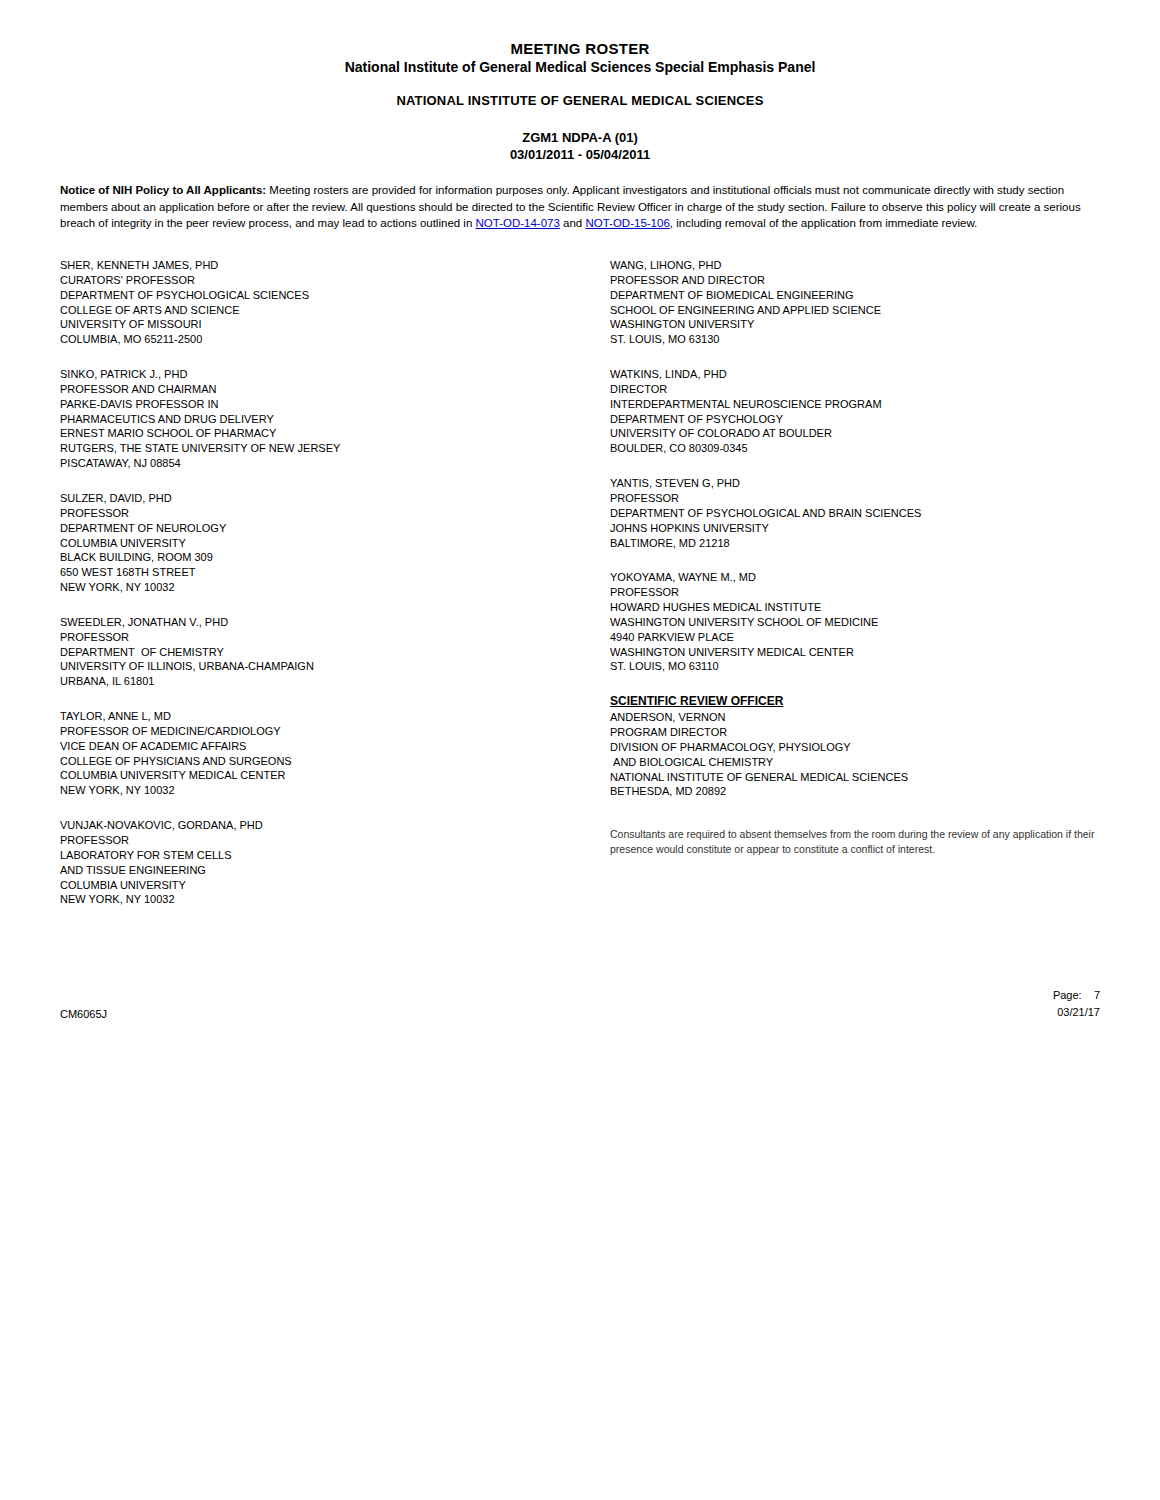MEETING ROSTER
National Institute of General Medical Sciences Special Emphasis Panel
NATIONAL INSTITUTE OF GENERAL MEDICAL SCIENCES
ZGM1 NDPA-A (01)
03/01/2011 - 05/04/2011
Notice of NIH Policy to All Applicants: Meeting rosters are provided for information purposes only. Applicant investigators and institutional officials must not communicate directly with study section members about an application before or after the review. All questions should be directed to the Scientific Review Officer in charge of the study section. Failure to observe this policy will create a serious breach of integrity in the peer review process, and may lead to actions outlined in NOT-OD-14-073 and NOT-OD-15-106, including removal of the application from immediate review.
SHER, KENNETH JAMES, PHD
CURATORS' PROFESSOR
DEPARTMENT OF PSYCHOLOGICAL SCIENCES
COLLEGE OF ARTS AND SCIENCE
UNIVERSITY OF MISSOURI
COLUMBIA, MO 65211-2500
SINKO, PATRICK J., PHD
PROFESSOR AND CHAIRMAN
PARKE-DAVIS PROFESSOR IN
PHARMACEUTICS AND DRUG DELIVERY
ERNEST MARIO SCHOOL OF PHARMACY
RUTGERS, THE STATE UNIVERSITY OF NEW JERSEY
PISCATAWAY, NJ 08854
SULZER, DAVID, PHD
PROFESSOR
DEPARTMENT OF NEUROLOGY
COLUMBIA UNIVERSITY
BLACK BUILDING, ROOM 309
650 WEST 168TH STREET
NEW YORK, NY 10032
SWEEDLER, JONATHAN V., PHD
PROFESSOR
DEPARTMENT OF CHEMISTRY
UNIVERSITY OF ILLINOIS, URBANA-CHAMPAIGN
URBANA, IL 61801
TAYLOR, ANNE L, MD
PROFESSOR OF MEDICINE/CARDIOLOGY
VICE DEAN OF ACADEMIC AFFAIRS
COLLEGE OF PHYSICIANS AND SURGEONS
COLUMBIA UNIVERSITY MEDICAL CENTER
NEW YORK, NY 10032
VUNJAK-NOVAKOVIC, GORDANA, PHD
PROFESSOR
LABORATORY FOR STEM CELLS
AND TISSUE ENGINEERING
COLUMBIA UNIVERSITY
NEW YORK, NY 10032
WANG, LIHONG, PHD
PROFESSOR AND DIRECTOR
DEPARTMENT OF BIOMEDICAL ENGINEERING
SCHOOL OF ENGINEERING AND APPLIED SCIENCE
WASHINGTON UNIVERSITY
ST. LOUIS, MO 63130
WATKINS, LINDA, PHD
DIRECTOR
INTERDEPARTMENTAL NEUROSCIENCE PROGRAM
DEPARTMENT OF PSYCHOLOGY
UNIVERSITY OF COLORADO AT BOULDER
BOULDER, CO 80309-0345
YANTIS, STEVEN G, PHD
PROFESSOR
DEPARTMENT OF PSYCHOLOGICAL AND BRAIN SCIENCES
JOHNS HOPKINS UNIVERSITY
BALTIMORE, MD 21218
YOKOYAMA, WAYNE M., MD
PROFESSOR
HOWARD HUGHES MEDICAL INSTITUTE
WASHINGTON UNIVERSITY SCHOOL OF MEDICINE
4940 PARKVIEW PLACE
WASHINGTON UNIVERSITY MEDICAL CENTER
ST. LOUIS, MO 63110
SCIENTIFIC REVIEW OFFICER
ANDERSON, VERNON
PROGRAM DIRECTOR
DIVISION OF PHARMACOLOGY, PHYSIOLOGY
AND BIOLOGICAL CHEMISTRY
NATIONAL INSTITUTE OF GENERAL MEDICAL SCIENCES
BETHESDA, MD 20892
Consultants are required to absent themselves from the room during the review of any application if their presence would constitute or appear to constitute a conflict of interest.
CM6065J
Page: 7
03/21/17